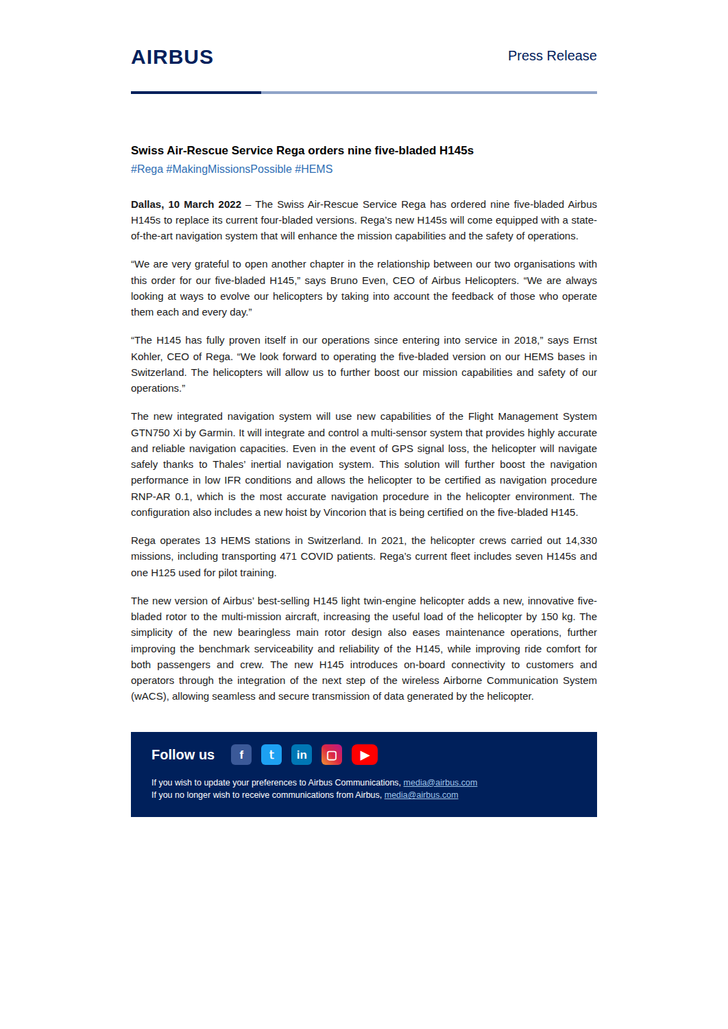AIRBUS
Press Release
Swiss Air-Rescue Service Rega orders nine five-bladed H145s
#Rega #MakingMissionsPossible #HEMS
Dallas, 10 March 2022 – The Swiss Air-Rescue Service Rega has ordered nine five-bladed Airbus H145s to replace its current four-bladed versions. Rega’s new H145s will come equipped with a state-of-the-art navigation system that will enhance the mission capabilities and the safety of operations.
“We are very grateful to open another chapter in the relationship between our two organisations with this order for our five-bladed H145,” says Bruno Even, CEO of Airbus Helicopters. “We are always looking at ways to evolve our helicopters by taking into account the feedback of those who operate them each and every day.”
“The H145 has fully proven itself in our operations since entering into service in 2018,” says Ernst Kohler, CEO of Rega. “We look forward to operating the five-bladed version on our HEMS bases in Switzerland. The helicopters will allow us to further boost our mission capabilities and safety of our operations.”
The new integrated navigation system will use new capabilities of the Flight Management System GTN750 Xi by Garmin. It will integrate and control a multi-sensor system that provides highly accurate and reliable navigation capacities. Even in the event of GPS signal loss, the helicopter will navigate safely thanks to Thales’ inertial navigation system. This solution will further boost the navigation performance in low IFR conditions and allows the helicopter to be certified as navigation procedure RNP-AR 0.1, which is the most accurate navigation procedure in the helicopter environment. The configuration also includes a new hoist by Vincorion that is being certified on the five-bladed H145.
Rega operates 13 HEMS stations in Switzerland. In 2021, the helicopter crews carried out 14,330 missions, including transporting 471 COVID patients. Rega’s current fleet includes seven H145s and one H125 used for pilot training.
The new version of Airbus’ best-selling H145 light twin-engine helicopter adds a new, innovative five-bladed rotor to the multi-mission aircraft, increasing the useful load of the helicopter by 150 kg. The simplicity of the new bearingless main rotor design also eases maintenance operations, further improving the benchmark serviceability and reliability of the H145, while improving ride comfort for both passengers and crew. The new H145 introduces on-board connectivity to customers and operators through the integration of the next step of the wireless Airborne Communication System (wACS), allowing seamless and secure transmission of data generated by the helicopter.
Follow us f 𝗍 in ▢ ▶
If you wish to update your preferences to Airbus Communications, media@airbus.com
If you no longer wish to receive communications from Airbus, media@airbus.com